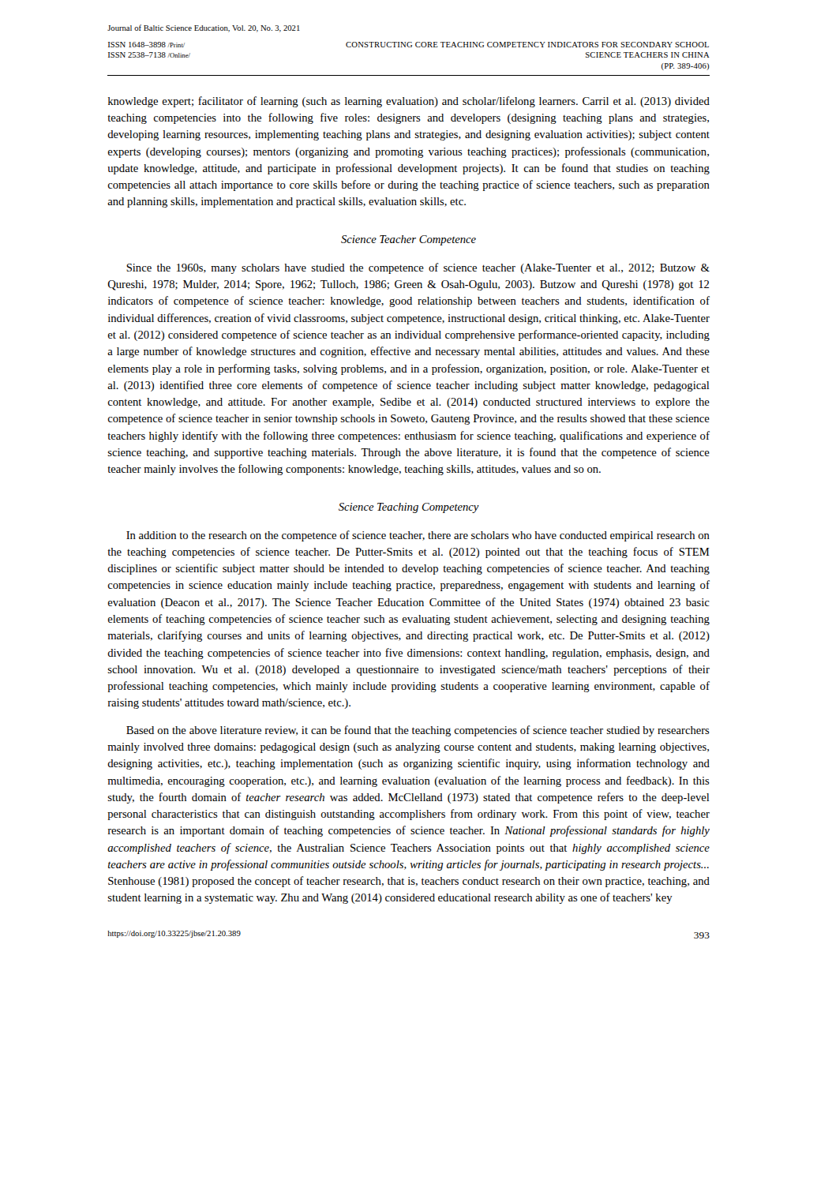Journal of Baltic Science Education, Vol. 20, No. 3, 2021
ISSN 1648–3898 /Print/
ISSN 2538–7138 /Online/
Constructing core teaching competency indicators for secondary school
science teachers in China
(pp. 389-406)
knowledge expert; facilitator of learning (such as learning evaluation) and scholar/lifelong learners. Carril et al. (2013) divided teaching competencies into the following five roles: designers and developers (designing teaching plans and strategies, developing learning resources, implementing teaching plans and strategies, and designing evaluation activities); subject content experts (developing courses); mentors (organizing and promoting various teaching practices); professionals (communication, update knowledge, attitude, and participate in professional development projects). It can be found that studies on teaching competencies all attach importance to core skills before or during the teaching practice of science teachers, such as preparation and planning skills, implementation and practical skills, evaluation skills, etc.
Science Teacher Competence
Since the 1960s, many scholars have studied the competence of science teacher (Alake-Tuenter et al., 2012; Butzow & Qureshi, 1978; Mulder, 2014; Spore, 1962; Tulloch, 1986; Green & Osah-Ogulu, 2003). Butzow and Qureshi (1978) got 12 indicators of competence of science teacher: knowledge, good relationship between teachers and students, identification of individual differences, creation of vivid classrooms, subject competence, instructional design, critical thinking, etc. Alake-Tuenter et al. (2012) considered competence of science teacher as an individual comprehensive performance-oriented capacity, including a large number of knowledge structures and cognition, effective and necessary mental abilities, attitudes and values. And these elements play a role in performing tasks, solving problems, and in a profession, organization, position, or role. Alake-Tuenter et al. (2013) identified three core elements of competence of science teacher including subject matter knowledge, pedagogical content knowledge, and attitude. For another example, Sedibe et al. (2014) conducted structured interviews to explore the competence of science teacher in senior township schools in Soweto, Gauteng Province, and the results showed that these science teachers highly identify with the following three competences: enthusiasm for science teaching, qualifications and experience of science teaching, and supportive teaching materials. Through the above literature, it is found that the competence of science teacher mainly involves the following components: knowledge, teaching skills, attitudes, values and so on.
Science Teaching Competency
In addition to the research on the competence of science teacher, there are scholars who have conducted empirical research on the teaching competencies of science teacher. De Putter-Smits et al. (2012) pointed out that the teaching focus of STEM disciplines or scientific subject matter should be intended to develop teaching competencies of science teacher. And teaching competencies in science education mainly include teaching practice, preparedness, engagement with students and learning of evaluation (Deacon et al., 2017). The Science Teacher Education Committee of the United States (1974) obtained 23 basic elements of teaching competencies of science teacher such as evaluating student achievement, selecting and designing teaching materials, clarifying courses and units of learning objectives, and directing practical work, etc. De Putter-Smits et al. (2012) divided the teaching competencies of science teacher into five dimensions: context handling, regulation, emphasis, design, and school innovation. Wu et al. (2018) developed a questionnaire to investigated science/math teachers' perceptions of their professional teaching competencies, which mainly include providing students a cooperative learning environment, capable of raising students' attitudes toward math/science, etc.).
Based on the above literature review, it can be found that the teaching competencies of science teacher studied by researchers mainly involved three domains: pedagogical design (such as analyzing course content and students, making learning objectives, designing activities, etc.), teaching implementation (such as organizing scientific inquiry, using information technology and multimedia, encouraging cooperation, etc.), and learning evaluation (evaluation of the learning process and feedback). In this study, the fourth domain of teacher research was added. McClelland (1973) stated that competence refers to the deep-level personal characteristics that can distinguish outstanding accomplishers from ordinary work. From this point of view, teacher research is an important domain of teaching competencies of science teacher. In National professional standards for highly accomplished teachers of science, the Australian Science Teachers Association points out that highly accomplished science teachers are active in professional communities outside schools, writing articles for journals, participating in research projects... Stenhouse (1981) proposed the concept of teacher research, that is, teachers conduct research on their own practice, teaching, and student learning in a systematic way. Zhu and Wang (2014) considered educational research ability as one of teachers' key
https://doi.org/10.33225/jbse/21.20.389 393